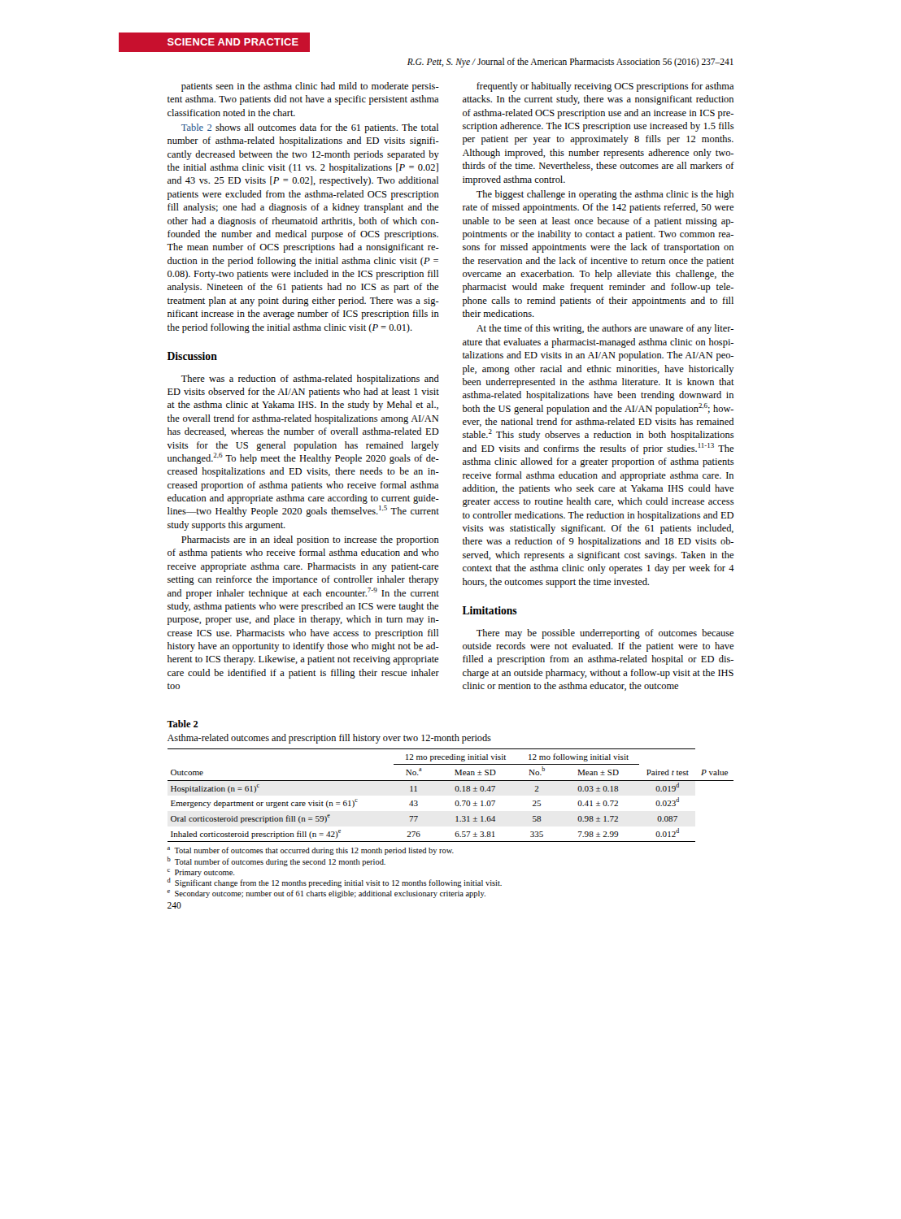SCIENCE AND PRACTICE
R.G. Pett, S. Nye / Journal of the American Pharmacists Association 56 (2016) 237–241
patients seen in the asthma clinic had mild to moderate persistent asthma. Two patients did not have a specific persistent asthma classification noted in the chart.
Table 2 shows all outcomes data for the 61 patients. The total number of asthma-related hospitalizations and ED visits significantly decreased between the two 12-month periods separated by the initial asthma clinic visit (11 vs. 2 hospitalizations [P = 0.02] and 43 vs. 25 ED visits [P = 0.02], respectively). Two additional patients were excluded from the asthma-related OCS prescription fill analysis; one had a diagnosis of a kidney transplant and the other had a diagnosis of rheumatoid arthritis, both of which confounded the number and medical purpose of OCS prescriptions. The mean number of OCS prescriptions had a nonsignificant reduction in the period following the initial asthma clinic visit (P = 0.08). Forty-two patients were included in the ICS prescription fill analysis. Nineteen of the 61 patients had no ICS as part of the treatment plan at any point during either period. There was a significant increase in the average number of ICS prescription fills in the period following the initial asthma clinic visit (P = 0.01).
Discussion
There was a reduction of asthma-related hospitalizations and ED visits observed for the AI/AN patients who had at least 1 visit at the asthma clinic at Yakama IHS. In the study by Mehal et al., the overall trend for asthma-related hospitalizations among AI/AN has decreased, whereas the number of overall asthma-related ED visits for the US general population has remained largely unchanged.2,6 To help meet the Healthy People 2020 goals of decreased hospitalizations and ED visits, there needs to be an increased proportion of asthma patients who receive formal asthma education and appropriate asthma care according to current guidelines—two Healthy People 2020 goals themselves.1,5 The current study supports this argument.
Pharmacists are in an ideal position to increase the proportion of asthma patients who receive formal asthma education and who receive appropriate asthma care. Pharmacists in any patient-care setting can reinforce the importance of controller inhaler therapy and proper inhaler technique at each encounter.7-9 In the current study, asthma patients who were prescribed an ICS were taught the purpose, proper use, and place in therapy, which in turn may increase ICS use. Pharmacists who have access to prescription fill history have an opportunity to identify those who might not be adherent to ICS therapy. Likewise, a patient not receiving appropriate care could be identified if a patient is filling their rescue inhaler too
frequently or habitually receiving OCS prescriptions for asthma attacks. In the current study, there was a nonsignificant reduction of asthma-related OCS prescription use and an increase in ICS prescription adherence. The ICS prescription use increased by 1.5 fills per patient per year to approximately 8 fills per 12 months. Although improved, this number represents adherence only two-thirds of the time. Nevertheless, these outcomes are all markers of improved asthma control.
The biggest challenge in operating the asthma clinic is the high rate of missed appointments. Of the 142 patients referred, 50 were unable to be seen at least once because of a patient missing appointments or the inability to contact a patient. Two common reasons for missed appointments were the lack of transportation on the reservation and the lack of incentive to return once the patient overcame an exacerbation. To help alleviate this challenge, the pharmacist would make frequent reminder and follow-up telephone calls to remind patients of their appointments and to fill their medications.
At the time of this writing, the authors are unaware of any literature that evaluates a pharmacist-managed asthma clinic on hospitalizations and ED visits in an AI/AN population. The AI/AN people, among other racial and ethnic minorities, have historically been underrepresented in the asthma literature. It is known that asthma-related hospitalizations have been trending downward in both the US general population and the AI/AN population2,6; however, the national trend for asthma-related ED visits has remained stable.2 This study observes a reduction in both hospitalizations and ED visits and confirms the results of prior studies.11-13 The asthma clinic allowed for a greater proportion of asthma patients receive formal asthma education and appropriate asthma care. In addition, the patients who seek care at Yakama IHS could have greater access to routine health care, which could increase access to controller medications. The reduction in hospitalizations and ED visits was statistically significant. Of the 61 patients included, there was a reduction of 9 hospitalizations and 18 ED visits observed, which represents a significant cost savings. Taken in the context that the asthma clinic only operates 1 day per week for 4 hours, the outcomes support the time invested.
Limitations
There may be possible underreporting of outcomes because outside records were not evaluated. If the patient were to have filled a prescription from an asthma-related hospital or ED discharge at an outside pharmacy, without a follow-up visit at the IHS clinic or mention to the asthma educator, the outcome
Table 2
Asthma-related outcomes and prescription fill history over two 12-month periods
| Outcome | 12 mo preceding initial visit | 12 mo following initial visit | Paired t test |
| --- | --- | --- | --- |
| No. a | Mean ± SD | No. b | Mean ± SD | P value |
| Hospitalization (n = 61) c | 11 | 0.18 ± 0.47 | 2 | 0.03 ± 0.18 | 0.019 d |
| Emergency department or urgent care visit (n = 61) c | 43 | 0.70 ± 1.07 | 25 | 0.41 ± 0.72 | 0.023 d |
| Oral corticosteroid prescription fill (n = 59) e | 77 | 1.31 ± 1.64 | 58 | 0.98 ± 1.72 | 0.087 |
| Inhaled corticosteroid prescription fill (n = 42) e | 276 | 6.57 ± 3.81 | 335 | 7.98 ± 2.99 | 0.012 d |
a Total number of outcomes that occurred during this 12 month period listed by row.
b Total number of outcomes during the second 12 month period.
c Primary outcome.
d Significant change from the 12 months preceding initial visit to 12 months following initial visit.
e Secondary outcome; number out of 61 charts eligible; additional exclusionary criteria apply.
240